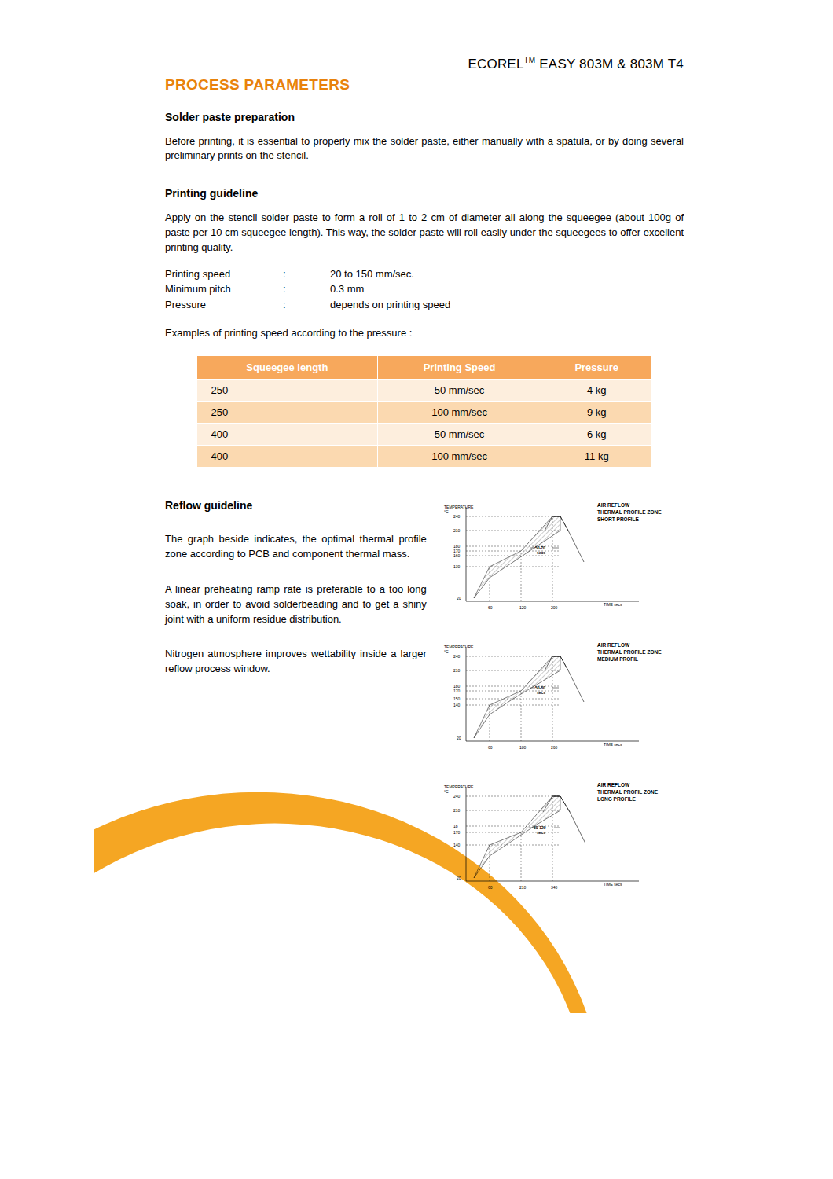ECORELTM EASY 803M & 803M T4
PROCESS PARAMETERS
Solder paste preparation
Before printing, it is essential to properly mix the solder paste, either manually with a spatula, or by doing several preliminary prints on the stencil.
Printing guideline
Apply on the stencil solder paste to form a roll of 1 to 2 cm of diameter all along the squeegee (about 100g of paste per 10 cm squeegee length). This way, the solder paste will roll easily under the squeegees to offer excellent printing quality.
Printing speed: 20 to 150 mm/sec. Minimum pitch: 0.3 mm Pressure: depends on printing speed
Examples of printing speed according to the pressure :
| Squeegee length | Printing Speed | Pressure |
| --- | --- | --- |
| 250 | 50 mm/sec | 4 kg |
| 250 | 100 mm/sec | 9 kg |
| 400 | 50 mm/sec | 6 kg |
| 400 | 100 mm/sec | 11 kg |
Reflow guideline
The graph beside indicates, the optimal thermal profile zone according to PCB and component thermal mass.
A linear preheating ramp rate is preferable to a too long soak, in order to avoid solderbeading and to get a shiny joint with a uniform residue distribution.
Nitrogen atmosphere improves wettability inside a larger reflow process window.
AIR REFLOW
THERMAL PROFILE ZONE
SHORT PROFILE
TEMPERATURE °C 240 210 180 170 160 130 20 60 120 200 TIME secs 50-70 secs
AIR REFLOW
THERMAL PROFILE ZONE
MEDIUM PROFIL
TEMPERATURE °C 240 210 180 170 150 140 20 60 180 260 TIME secs 50-80 secs
AIR REFLOW
THERMAL PROFIL ZONE
LONG PROFILE
TEMPERATURE °C 240 210 18 170 140 20 60 210 340 TIME secs 80-120 secs